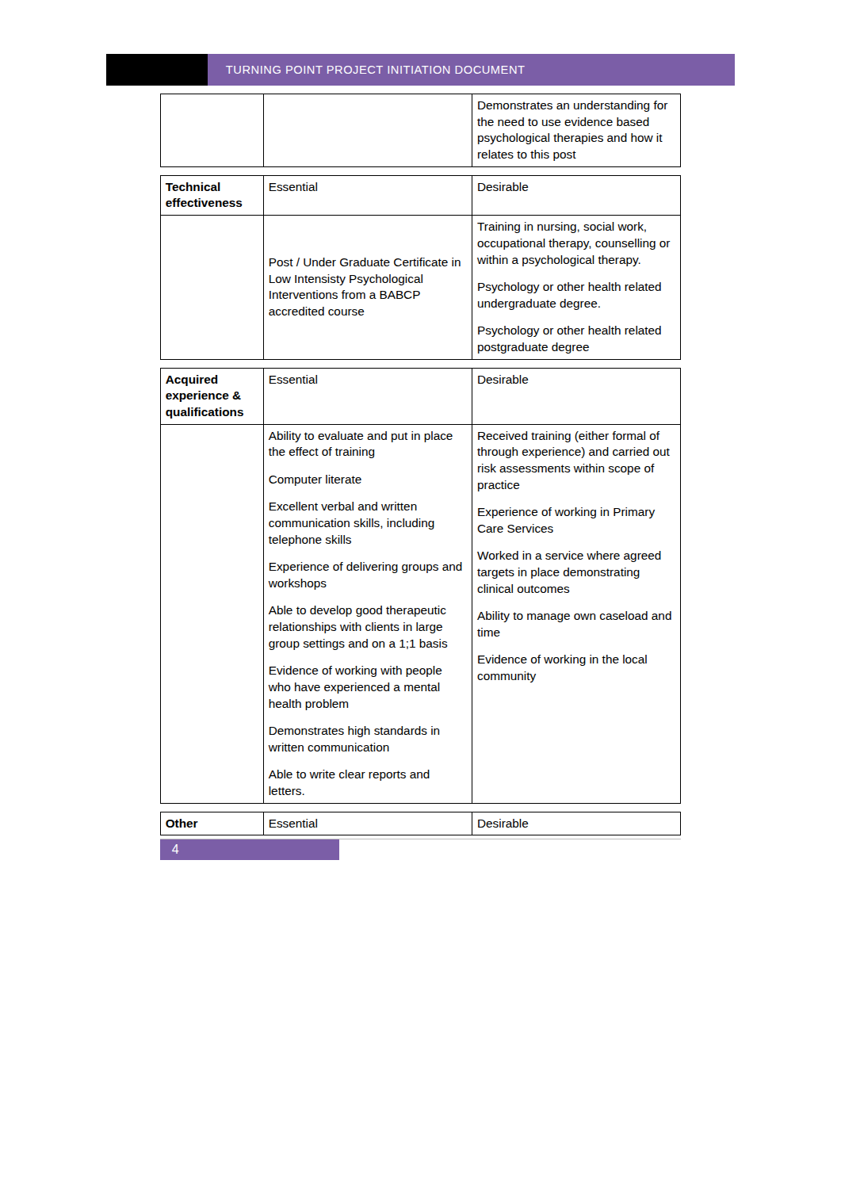Turning Point Project Initiation Document
| | | Demonstrates an understanding for the need to use evidence based psychological therapies and how it relates to this post |
| Technical effectiveness | Essential | Desirable |
| | Post / Under Graduate Certificate in Low Intensisty Psychological Interventions from a BABCP accredited course | Training in nursing, social work, occupational therapy, counselling or within a psychological therapy. Psychology or other health related undergraduate degree. Psychology or other health related postgraduate degree |
| Acquired experience & qualifications | Essential | Desirable |
| | Ability to evaluate and put in place the effect of training Computer literate Excellent verbal and written communication skills, including telephone skills Experience of delivering groups and workshops Able to develop good therapeutic relationships with clients in large group settings and on a 1;1 basis Evidence of working with people who have experienced a mental health problem Demonstrates high standards in written communication Able to write clear reports and letters. | Received training (either formal of through experience) and carried out risk assessments within scope of practice Experience of working in Primary Care Services Worked in a service where agreed targets in place demonstrating clinical outcomes Ability to manage own caseload and time Evidence of working in the local community |
| Other | Essential | Desirable |
4